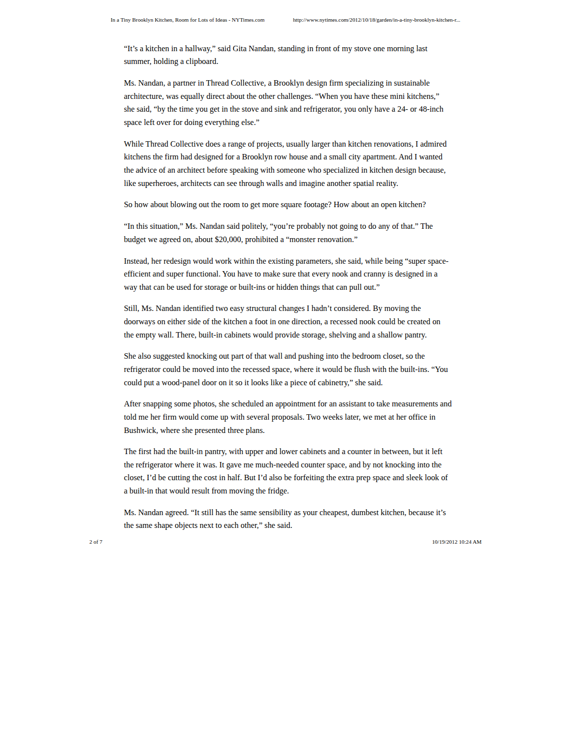In a Tiny Brooklyn Kitchen, Room for Lots of Ideas - NYTimes.com http://www.nytimes.com/2012/10/18/garden/in-a-tiny-brooklyn-kitchen-r...
“It’s a kitchen in a hallway,” said Gita Nandan, standing in front of my stove one morning last summer, holding a clipboard.
Ms. Nandan, a partner in Thread Collective, a Brooklyn design firm specializing in sustainable architecture, was equally direct about the other challenges. “When you have these mini kitchens,” she said, “by the time you get in the stove and sink and refrigerator, you only have a 24- or 48-inch space left over for doing everything else.”
While Thread Collective does a range of projects, usually larger than kitchen renovations, I admired kitchens the firm had designed for a Brooklyn row house and a small city apartment. And I wanted the advice of an architect before speaking with someone who specialized in kitchen design because, like superheroes, architects can see through walls and imagine another spatial reality.
So how about blowing out the room to get more square footage? How about an open kitchen?
“In this situation,” Ms. Nandan said politely, “you’re probably not going to do any of that.” The budget we agreed on, about $20,000, prohibited a “monster renovation.”
Instead, her redesign would work within the existing parameters, she said, while being “super space-efficient and super functional. You have to make sure that every nook and cranny is designed in a way that can be used for storage or built-ins or hidden things that can pull out.”
Still, Ms. Nandan identified two easy structural changes I hadn’t considered. By moving the doorways on either side of the kitchen a foot in one direction, a recessed nook could be created on the empty wall. There, built-in cabinets would provide storage, shelving and a shallow pantry.
She also suggested knocking out part of that wall and pushing into the bedroom closet, so the refrigerator could be moved into the recessed space, where it would be flush with the built-ins. “You could put a wood-panel door on it so it looks like a piece of cabinetry,” she said.
After snapping some photos, she scheduled an appointment for an assistant to take measurements and told me her firm would come up with several proposals. Two weeks later, we met at her office in Bushwick, where she presented three plans.
The first had the built-in pantry, with upper and lower cabinets and a counter in between, but it left the refrigerator where it was. It gave me much-needed counter space, and by not knocking into the closet, I’d be cutting the cost in half. But I’d also be forfeiting the extra prep space and sleek look of a built-in that would result from moving the fridge.
Ms. Nandan agreed. “It still has the same sensibility as your cheapest, dumbest kitchen, because it’s the same shape objects next to each other,” she said.
2 of 7 10/19/2012 10:24 AM